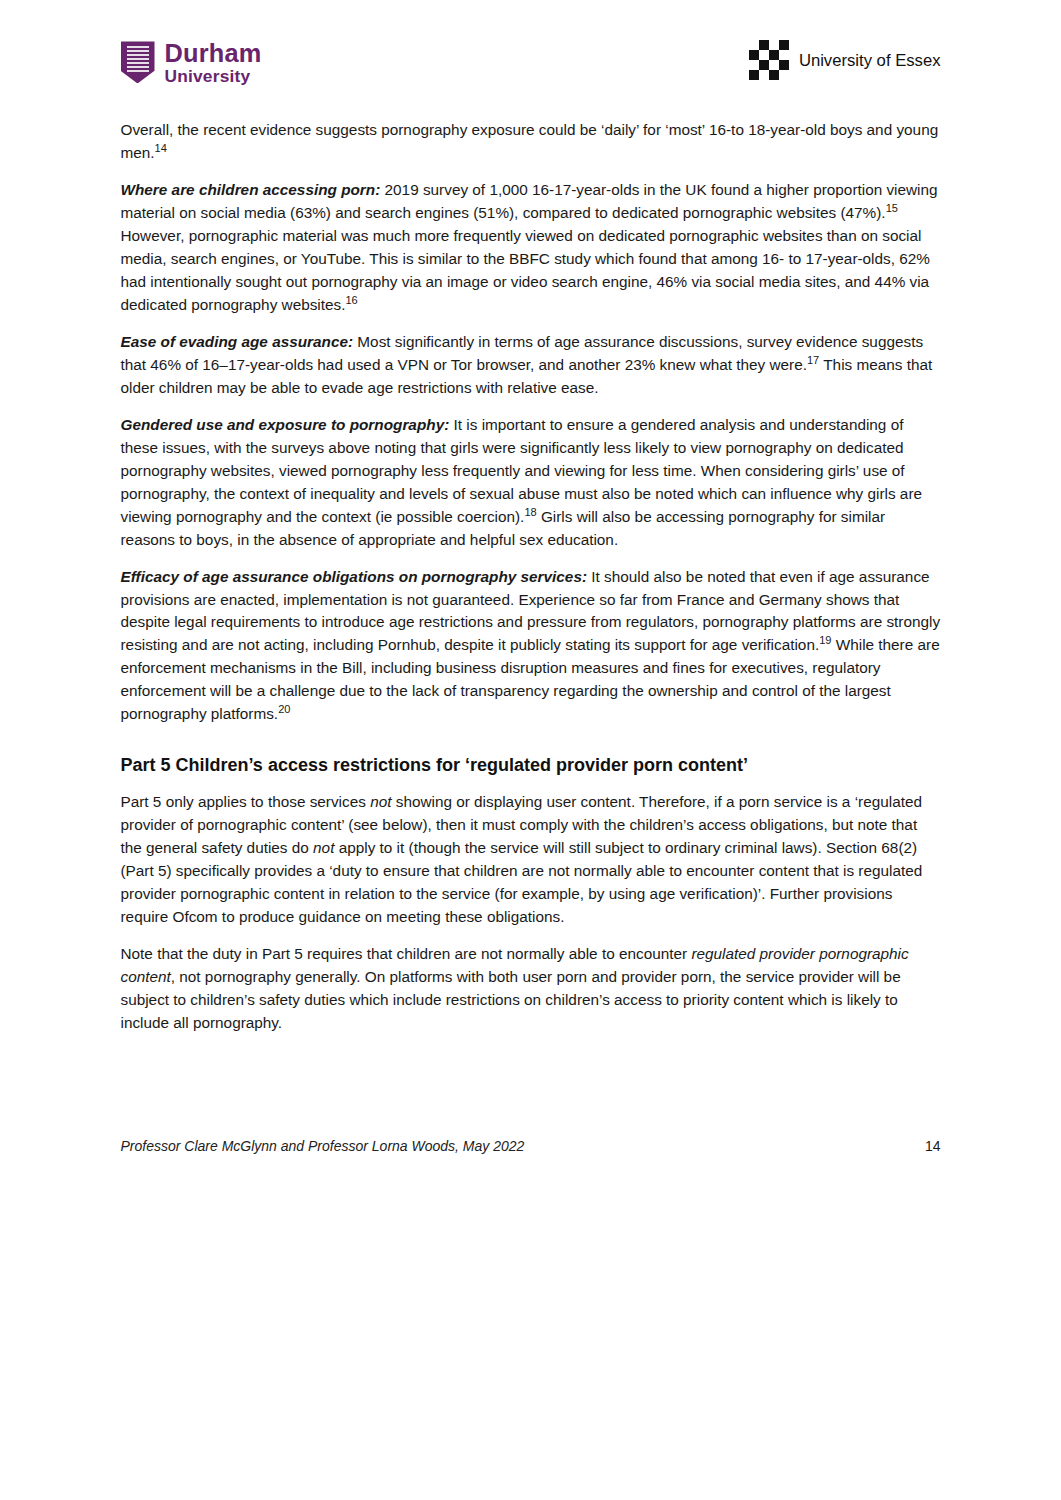Durham University
University of Essex
Overall, the recent evidence suggests pornography exposure could be ‘daily’ for ‘most’ 16-to 18-year-old boys and young men.14
Where are children accessing porn: 2019 survey of 1,000 16-17-year-olds in the UK found a higher proportion viewing material on social media (63%) and search engines (51%), compared to dedicated pornographic websites (47%).15 However, pornographic material was much more frequently viewed on dedicated pornographic websites than on social media, search engines, or YouTube. This is similar to the BBFC study which found that among 16- to 17-year-olds, 62% had intentionally sought out pornography via an image or video search engine, 46% via social media sites, and 44% via dedicated pornography websites.16
Ease of evading age assurance: Most significantly in terms of age assurance discussions, survey evidence suggests that 46% of 16–17-year-olds had used a VPN or Tor browser, and another 23% knew what they were.17 This means that older children may be able to evade age restrictions with relative ease.
Gendered use and exposure to pornography: It is important to ensure a gendered analysis and understanding of these issues, with the surveys above noting that girls were significantly less likely to view pornography on dedicated pornography websites, viewed pornography less frequently and viewing for less time. When considering girls’ use of pornography, the context of inequality and levels of sexual abuse must also be noted which can influence why girls are viewing pornography and the context (ie possible coercion).18 Girls will also be accessing pornography for similar reasons to boys, in the absence of appropriate and helpful sex education.
Efficacy of age assurance obligations on pornography services: It should also be noted that even if age assurance provisions are enacted, implementation is not guaranteed. Experience so far from France and Germany shows that despite legal requirements to introduce age restrictions and pressure from regulators, pornography platforms are strongly resisting and are not acting, including Pornhub, despite it publicly stating its support for age verification.19 While there are enforcement mechanisms in the Bill, including business disruption measures and fines for executives, regulatory enforcement will be a challenge due to the lack of transparency regarding the ownership and control of the largest pornography platforms.20
Part 5 Children’s access restrictions for ‘regulated provider porn content’
Part 5 only applies to those services not showing or displaying user content. Therefore, if a porn service is a ‘regulated provider of pornographic content’ (see below), then it must comply with the children’s access obligations, but note that the general safety duties do not apply to it (though the service will still subject to ordinary criminal laws). Section 68(2) (Part 5) specifically provides a ‘duty to ensure that children are not normally able to encounter content that is regulated provider pornographic content in relation to the service (for example, by using age verification)’. Further provisions require Ofcom to produce guidance on meeting these obligations.
Note that the duty in Part 5 requires that children are not normally able to encounter regulated provider pornographic content, not pornography generally. On platforms with both user porn and provider porn, the service provider will be subject to children’s safety duties which include restrictions on children’s access to priority content which is likely to include all pornography.
Professor Clare McGlynn and Professor Lorna Woods, May 2022 14